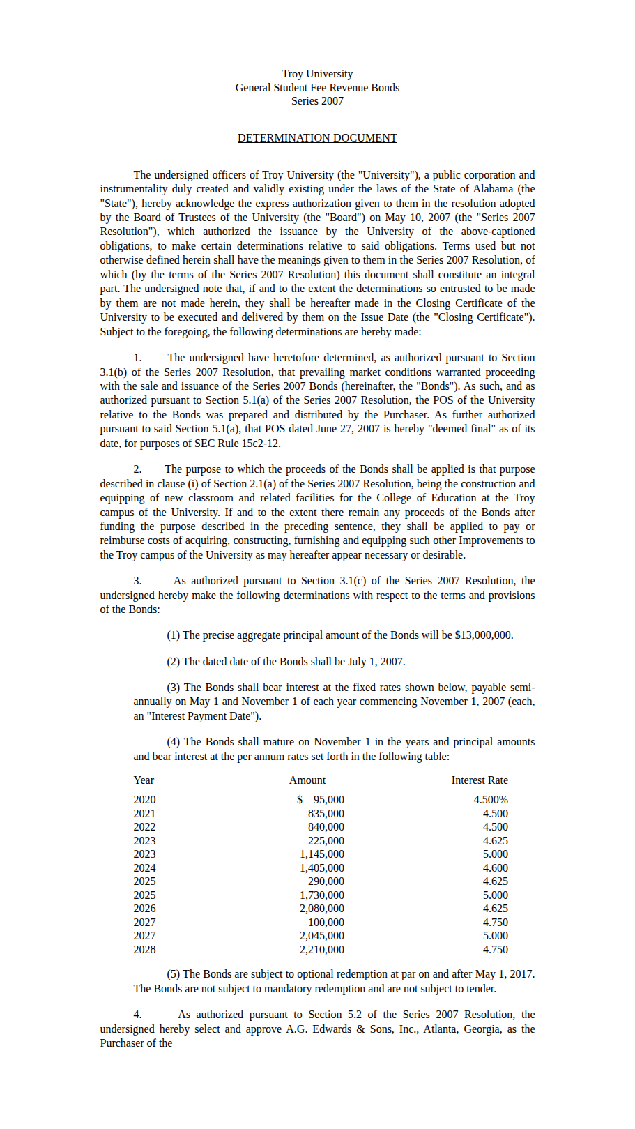Troy University
General Student Fee Revenue Bonds
Series 2007
DETERMINATION DOCUMENT
The undersigned officers of Troy University (the "University"), a public corporation and instrumentality duly created and validly existing under the laws of the State of Alabama (the "State"), hereby acknowledge the express authorization given to them in the resolution adopted by the Board of Trustees of the University (the "Board") on May 10, 2007 (the "Series 2007 Resolution"), which authorized the issuance by the University of the above-captioned obligations, to make certain determinations relative to said obligations. Terms used but not otherwise defined herein shall have the meanings given to them in the Series 2007 Resolution, of which (by the terms of the Series 2007 Resolution) this document shall constitute an integral part. The undersigned note that, if and to the extent the determinations so entrusted to be made by them are not made herein, they shall be hereafter made in the Closing Certificate of the University to be executed and delivered by them on the Issue Date (the "Closing Certificate"). Subject to the foregoing, the following determinations are hereby made:
1. The undersigned have heretofore determined, as authorized pursuant to Section 3.1(b) of the Series 2007 Resolution, that prevailing market conditions warranted proceeding with the sale and issuance of the Series 2007 Bonds (hereinafter, the "Bonds"). As such, and as authorized pursuant to Section 5.1(a) of the Series 2007 Resolution, the POS of the University relative to the Bonds was prepared and distributed by the Purchaser. As further authorized pursuant to said Section 5.1(a), that POS dated June 27, 2007 is hereby "deemed final" as of its date, for purposes of SEC Rule 15c2-12.
2. The purpose to which the proceeds of the Bonds shall be applied is that purpose described in clause (i) of Section 2.1(a) of the Series 2007 Resolution, being the construction and equipping of new classroom and related facilities for the College of Education at the Troy campus of the University. If and to the extent there remain any proceeds of the Bonds after funding the purpose described in the preceding sentence, they shall be applied to pay or reimburse costs of acquiring, constructing, furnishing and equipping such other Improvements to the Troy campus of the University as may hereafter appear necessary or desirable.
3. As authorized pursuant to Section 3.1(c) of the Series 2007 Resolution, the undersigned hereby make the following determinations with respect to the terms and provisions of the Bonds:
(1) The precise aggregate principal amount of the Bonds will be $13,000,000.
(2) The dated date of the Bonds shall be July 1, 2007.
(3) The Bonds shall bear interest at the fixed rates shown below, payable semi-annually on May 1 and November 1 of each year commencing November 1, 2007 (each, an "Interest Payment Date").
(4) The Bonds shall mature on November 1 in the years and principal amounts and bear interest at the per annum rates set forth in the following table:
| Year | Amount | Interest Rate |
| --- | --- | --- |
| 2020 | $ 95,000 | 4.500% |
| 2021 | 835,000 | 4.500 |
| 2022 | 840,000 | 4.500 |
| 2023 | 225,000 | 4.625 |
| 2023 | 1,145,000 | 5.000 |
| 2024 | 1,405,000 | 4.600 |
| 2025 | 290,000 | 4.625 |
| 2025 | 1,730,000 | 5.000 |
| 2026 | 2,080,000 | 4.625 |
| 2027 | 100,000 | 4.750 |
| 2027 | 2,045,000 | 5.000 |
| 2028 | 2,210,000 | 4.750 |
(5) The Bonds are subject to optional redemption at par on and after May 1, 2017. The Bonds are not subject to mandatory redemption and are not subject to tender.
4. As authorized pursuant to Section 5.2 of the Series 2007 Resolution, the undersigned hereby select and approve A.G. Edwards & Sons, Inc., Atlanta, Georgia, as the Purchaser of the